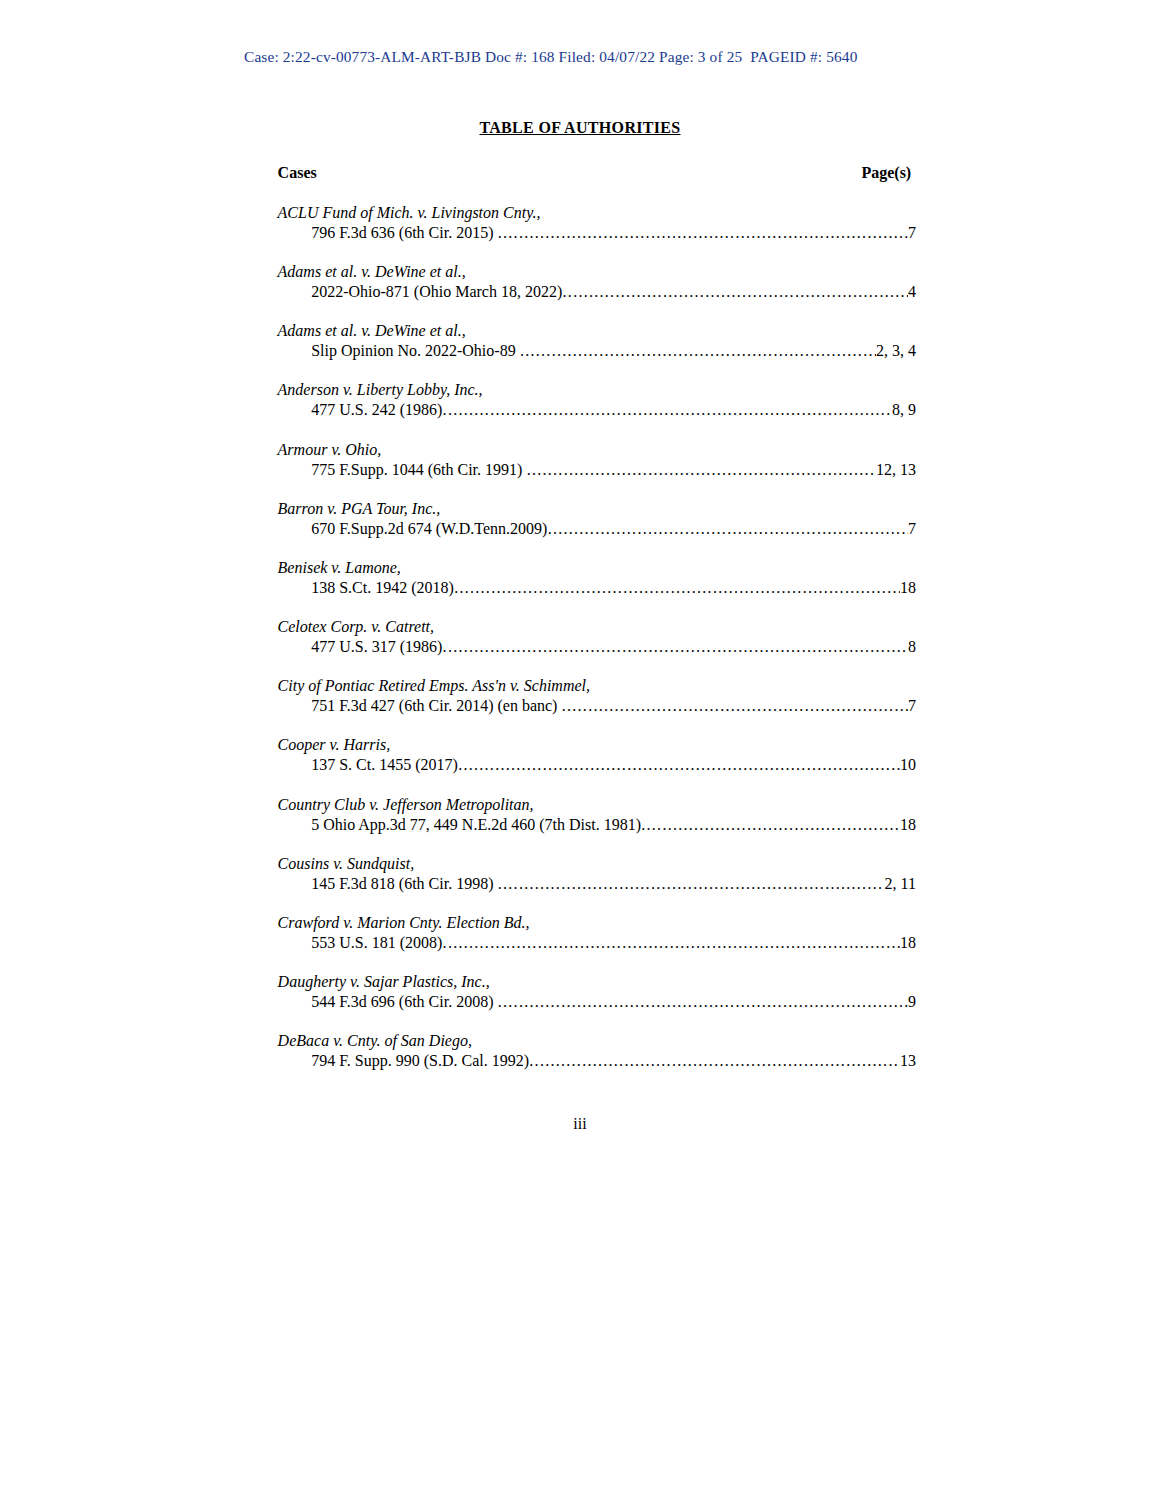Case: 2:22-cv-00773-ALM-ART-BJB Doc #: 168 Filed: 04/07/22 Page: 3 of 25 PAGEID #: 5640
TABLE OF AUTHORITIES
Cases Page(s)
ACLU Fund of Mich. v. Livingston Cnty.,
796 F.3d 636 (6th Cir. 2015) .................................................................................................. 7
Adams et al. v. DeWine et al.,
2022-Ohio-871 (Ohio March 18, 2022) .................................................................................... 4
Adams et al. v. DeWine et al.,
Slip Opinion No. 2022-Ohio-89 ....................................................................................... 2, 3, 4
Anderson v. Liberty Lobby, Inc.,
477 U.S. 242 (1986) ................................................................................................................. 8, 9
Armour v. Ohio,
775 F.Supp. 1044 (6th Cir. 1991) ................................................................................... 12, 13
Barron v. PGA Tour, Inc.,
670 F.Supp.2d 674 (W.D.Tenn.2009) ....................................................................................... 7
Benisek v. Lamone,
138 S.Ct. 1942 (2018) ............................................................................................................. 18
Celotex Corp. v. Catrett,
477 U.S. 317 (1986) ................................................................................................................... 8
City of Pontiac Retired Emps. Ass'n v. Schimmel,
751 F.3d 427 (6th Cir. 2014) (en banc) ................................................................................... 7
Cooper v. Harris,
137 S. Ct. 1455 (2017) ............................................................................................................ 10
Country Club v. Jefferson Metropolitan,
5 Ohio App.3d 77, 449 N.E.2d 460 (7th Dist. 1981) ............................................................ 18
Cousins v. Sundquist,
145 F.3d 818 (6th Cir. 1998) .............................................................................................. 2, 11
Crawford v. Marion Cnty. Election Bd.,
553 U.S. 181 (2008) ................................................................................................................. 18
Daugherty v. Sajar Plastics, Inc.,
544 F.3d 696 (6th Cir. 2008) .................................................................................................. 9
DeBaca v. Cnty. of San Diego,
794 F. Supp. 990 (S.D. Cal. 1992) ......................................................................................... 13
iii